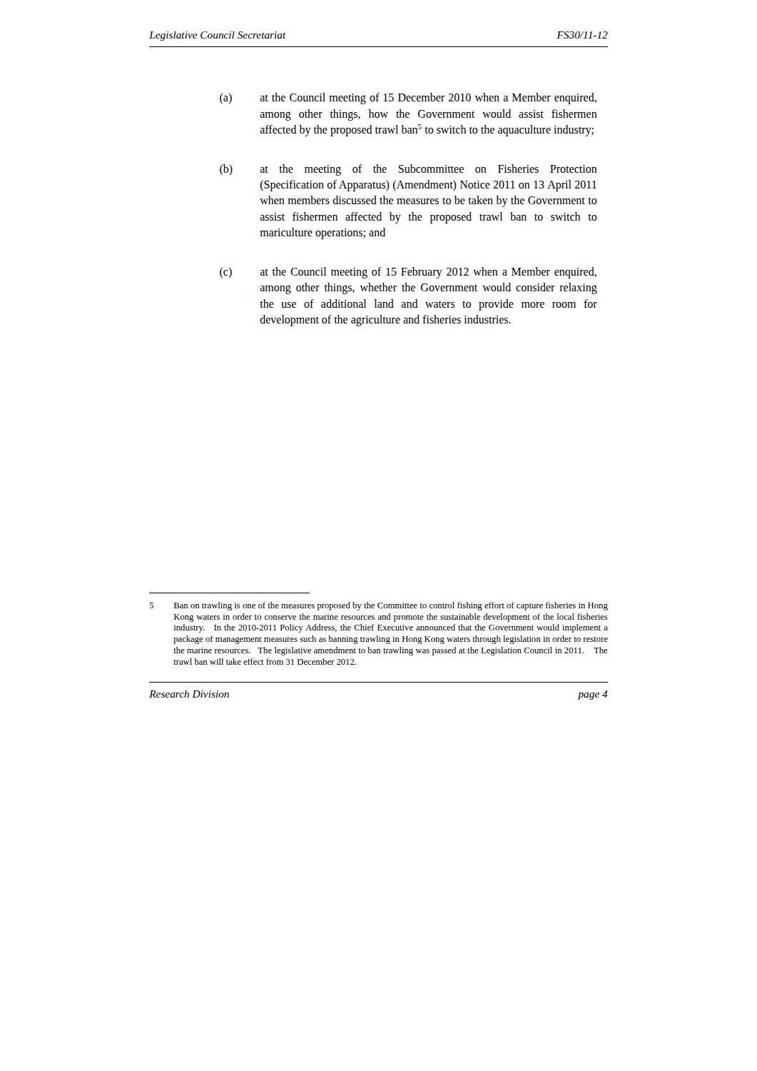Legislative Council Secretariat FS30/11-12
(a) at the Council meeting of 15 December 2010 when a Member enquired, among other things, how the Government would assist fishermen affected by the proposed trawl ban5 to switch to the aquaculture industry;
(b) at the meeting of the Subcommittee on Fisheries Protection (Specification of Apparatus) (Amendment) Notice 2011 on 13 April 2011 when members discussed the measures to be taken by the Government to assist fishermen affected by the proposed trawl ban to switch to mariculture operations; and
(c) at the Council meeting of 15 February 2012 when a Member enquired, among other things, whether the Government would consider relaxing the use of additional land and waters to provide more room for development of the agriculture and fisheries industries.
5
Ban on trawling is one of the measures proposed by the Committee to control fishing effort of capture fisheries in Hong Kong waters in order to conserve the marine resources and promote the sustainable development of the local fisheries industry. In the 2010-2011 Policy Address, the Chief Executive announced that the Government would implement a package of management measures such as banning trawling in Hong Kong waters through legislation in order to restore the marine resources. The legislative amendment to ban trawling was passed at the Legislation Council in 2011. The trawl ban will take effect from 31 December 2012.
Research Division page 4